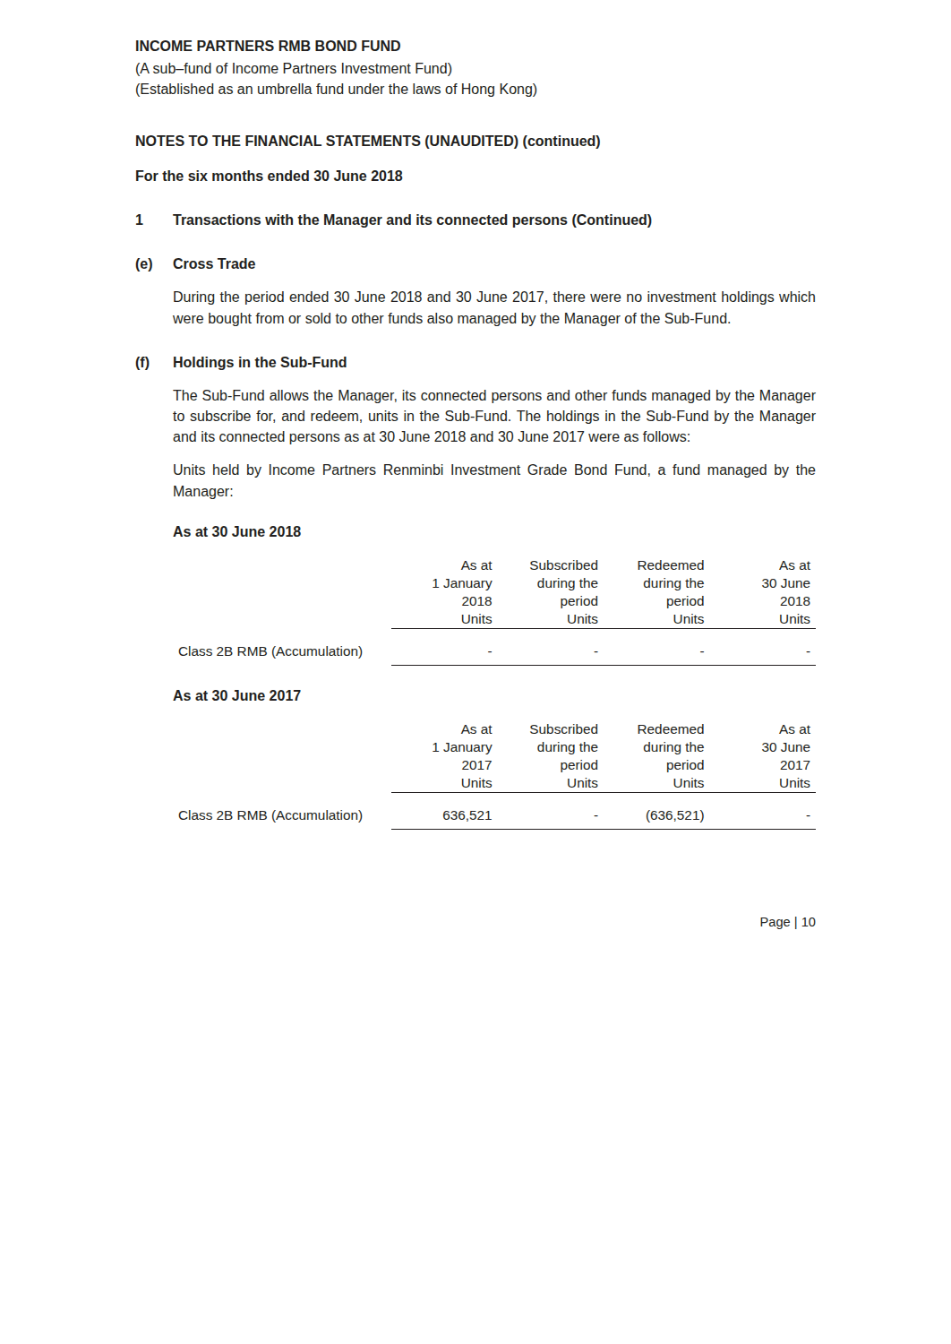INCOME PARTNERS RMB BOND FUND
(A sub–fund of Income Partners Investment Fund)
(Established as an umbrella fund under the laws of Hong Kong)
NOTES TO THE FINANCIAL STATEMENTS (UNAUDITED) (continued)
For the six months ended 30 June 2018
1
Transactions with the Manager and its connected persons (Continued)
(e)
Cross Trade
During the period ended 30 June 2018 and 30 June 2017, there were no investment holdings which were bought from or sold to other funds also managed by the Manager of the Sub-Fund.
(f)
Holdings in the Sub-Fund
The Sub-Fund allows the Manager, its connected persons and other funds managed by the Manager to subscribe for, and redeem, units in the Sub-Fund. The holdings in the Sub-Fund by the Manager and its connected persons as at 30 June 2018 and 30 June 2017 were as follows:
Units held by Income Partners Renminbi Investment Grade Bond Fund, a fund managed by the Manager:
As at 30 June 2018
| | As at 1 January 2018 Units | Subscribed during the period Units | Redeemed during the period Units | As at 30 June 2018 Units |
| --- | --- | --- | --- | --- |
| Class 2B RMB (Accumulation) | - | - | - | - |
As at 30 June 2017
| | As at 1 January 2017 Units | Subscribed during the period Units | Redeemed during the period Units | As at 30 June 2017 Units |
| --- | --- | --- | --- | --- |
| Class 2B RMB (Accumulation) | 636,521 | - | (636,521) | - |
Page | 10